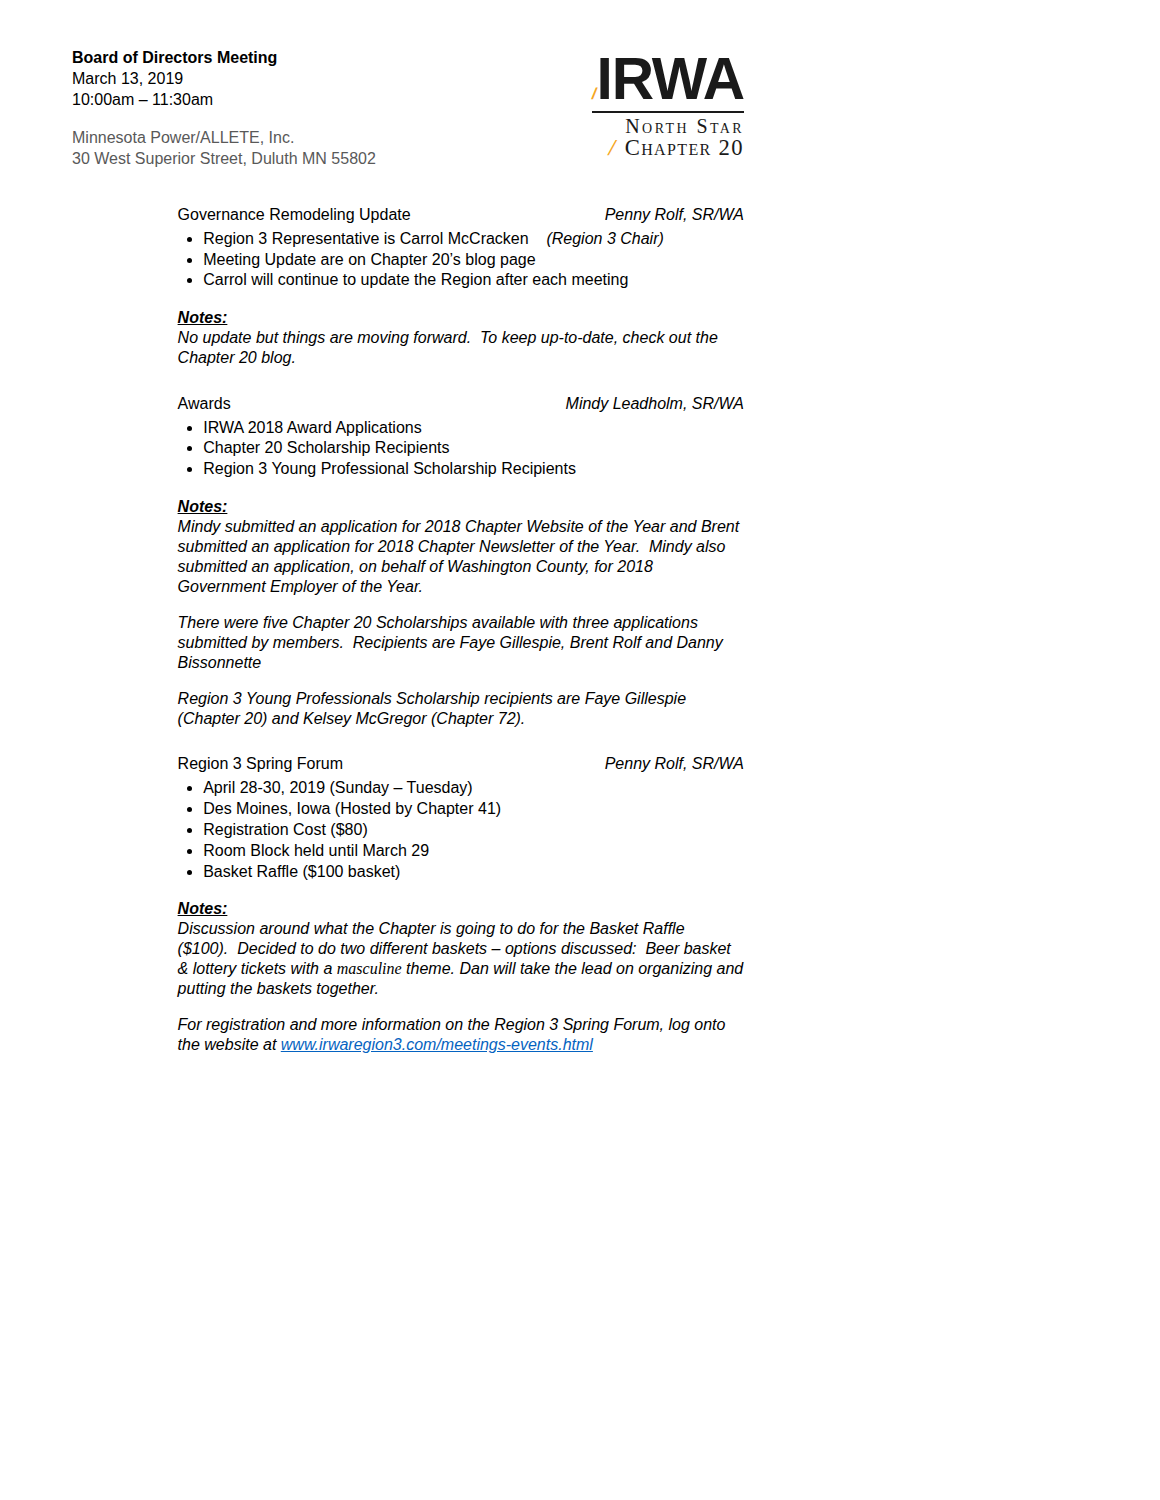Board of Directors Meeting
March 13, 2019
10:00am – 11:30am
Minnesota Power/ALLETE, Inc.
30 West Superior Street, Duluth MN 55802
/IRWA
North Star
/ Chapter 20
Governance Remodeling Update Penny Rolf, SR/WA
Region 3 Representative is Carrol McCracken (Region 3 Chair)
Meeting Update are on Chapter 20’s blog page
Carrol will continue to update the Region after each meeting
Notes:
No update but things are moving forward. To keep up-to-date, check out the Chapter 20 blog.
Awards Mindy Leadholm, SR/WA
IRWA 2018 Award Applications
Chapter 20 Scholarship Recipients
Region 3 Young Professional Scholarship Recipients
Notes:
Mindy submitted an application for 2018 Chapter Website of the Year and Brent submitted an application for 2018 Chapter Newsletter of the Year. Mindy also submitted an application, on behalf of Washington County, for 2018 Government Employer of the Year.
There were five Chapter 20 Scholarships available with three applications submitted by members. Recipients are Faye Gillespie, Brent Rolf and Danny Bissonnette
Region 3 Young Professionals Scholarship recipients are Faye Gillespie (Chapter 20) and Kelsey McGregor (Chapter 72).
Region 3 Spring Forum Penny Rolf, SR/WA
April 28-30, 2019 (Sunday – Tuesday)
Des Moines, Iowa (Hosted by Chapter 41)
Registration Cost ($80)
Room Block held until March 29
Basket Raffle ($100 basket)
Notes:
Discussion around what the Chapter is going to do for the Basket Raffle ($100). Decided to do two different baskets – options discussed: Beer basket & lottery tickets with a masculine theme. Dan will take the lead on organizing and putting the baskets together.
For registration and more information on the Region 3 Spring Forum, log onto the website at www.irwaregion3.com/meetings-events.html